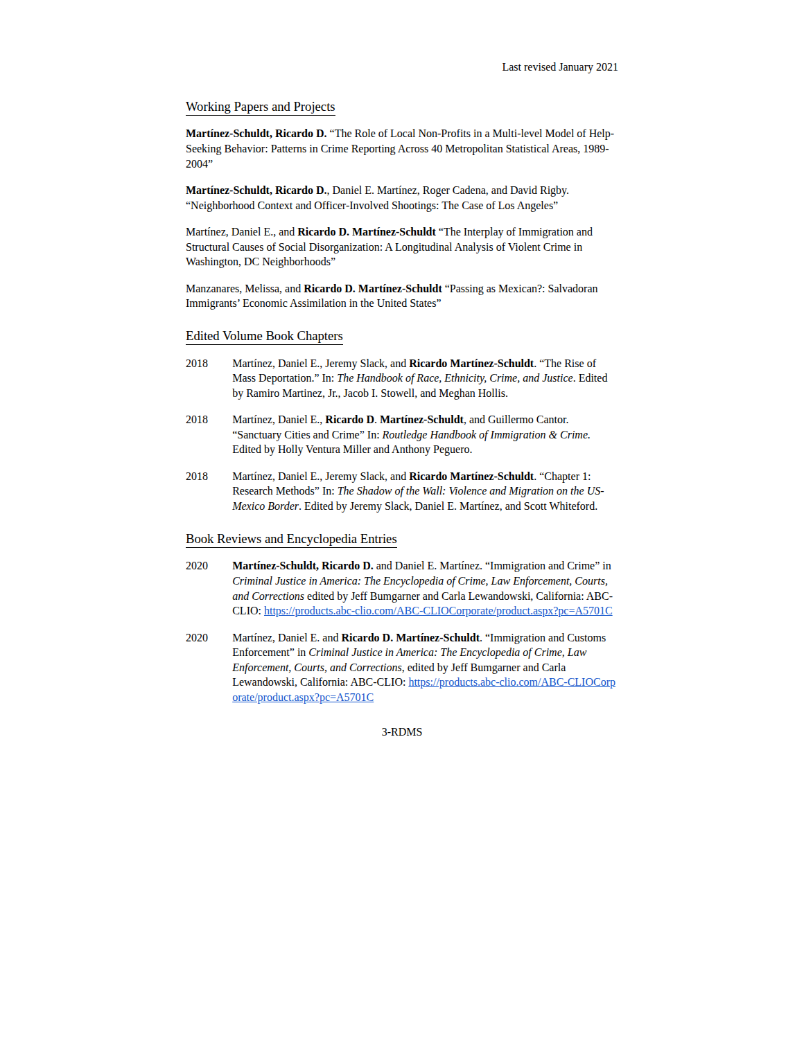Last revised January 2021
Working Papers and Projects
Martínez-Schuldt, Ricardo D. “The Role of Local Non-Profits in a Multi-level Model of Help-Seeking Behavior: Patterns in Crime Reporting Across 40 Metropolitan Statistical Areas, 1989-2004”
Martínez-Schuldt, Ricardo D., Daniel E. Martínez, Roger Cadena, and David Rigby. “Neighborhood Context and Officer-Involved Shootings: The Case of Los Angeles”
Martínez, Daniel E., and Ricardo D. Martínez-Schuldt “The Interplay of Immigration and Structural Causes of Social Disorganization: A Longitudinal Analysis of Violent Crime in Washington, DC Neighborhoods”
Manzanares, Melissa, and Ricardo D. Martínez-Schuldt “Passing as Mexican?: Salvadoran Immigrants’ Economic Assimilation in the United States”
Edited Volume Book Chapters
2018
Martínez, Daniel E., Jeremy Slack, and Ricardo Martínez-Schuldt. “The Rise of Mass Deportation.” In: The Handbook of Race, Ethnicity, Crime, and Justice. Edited by Ramiro Martinez, Jr., Jacob I. Stowell, and Meghan Hollis.
2018
Martínez, Daniel E., Ricardo D. Martínez-Schuldt, and Guillermo Cantor. “Sanctuary Cities and Crime” In: Routledge Handbook of Immigration & Crime. Edited by Holly Ventura Miller and Anthony Peguero.
2018
Martínez, Daniel E., Jeremy Slack, and Ricardo Martínez-Schuldt. “Chapter 1: Research Methods” In: The Shadow of the Wall: Violence and Migration on the US-Mexico Border. Edited by Jeremy Slack, Daniel E. Martínez, and Scott Whiteford.
Book Reviews and Encyclopedia Entries
2020
Martínez-Schuldt, Ricardo D. and Daniel E. Martínez. “Immigration and Crime” in Criminal Justice in America: The Encyclopedia of Crime, Law Enforcement, Courts, and Corrections edited by Jeff Bumgarner and Carla Lewandowski, California: ABC-CLIO: https://products.abc-clio.com/ABC-CLIOCorporate/product.aspx?pc=A5701C
2020
Martínez, Daniel E. and Ricardo D. Martínez-Schuldt. “Immigration and Customs Enforcement” in Criminal Justice in America: The Encyclopedia of Crime, Law Enforcement, Courts, and Corrections, edited by Jeff Bumgarner and Carla Lewandowski, California: ABC-CLIO: https://products.abc-clio.com/ABC-CLIOCorporate/product.aspx?pc=A5701C
3-RDMS